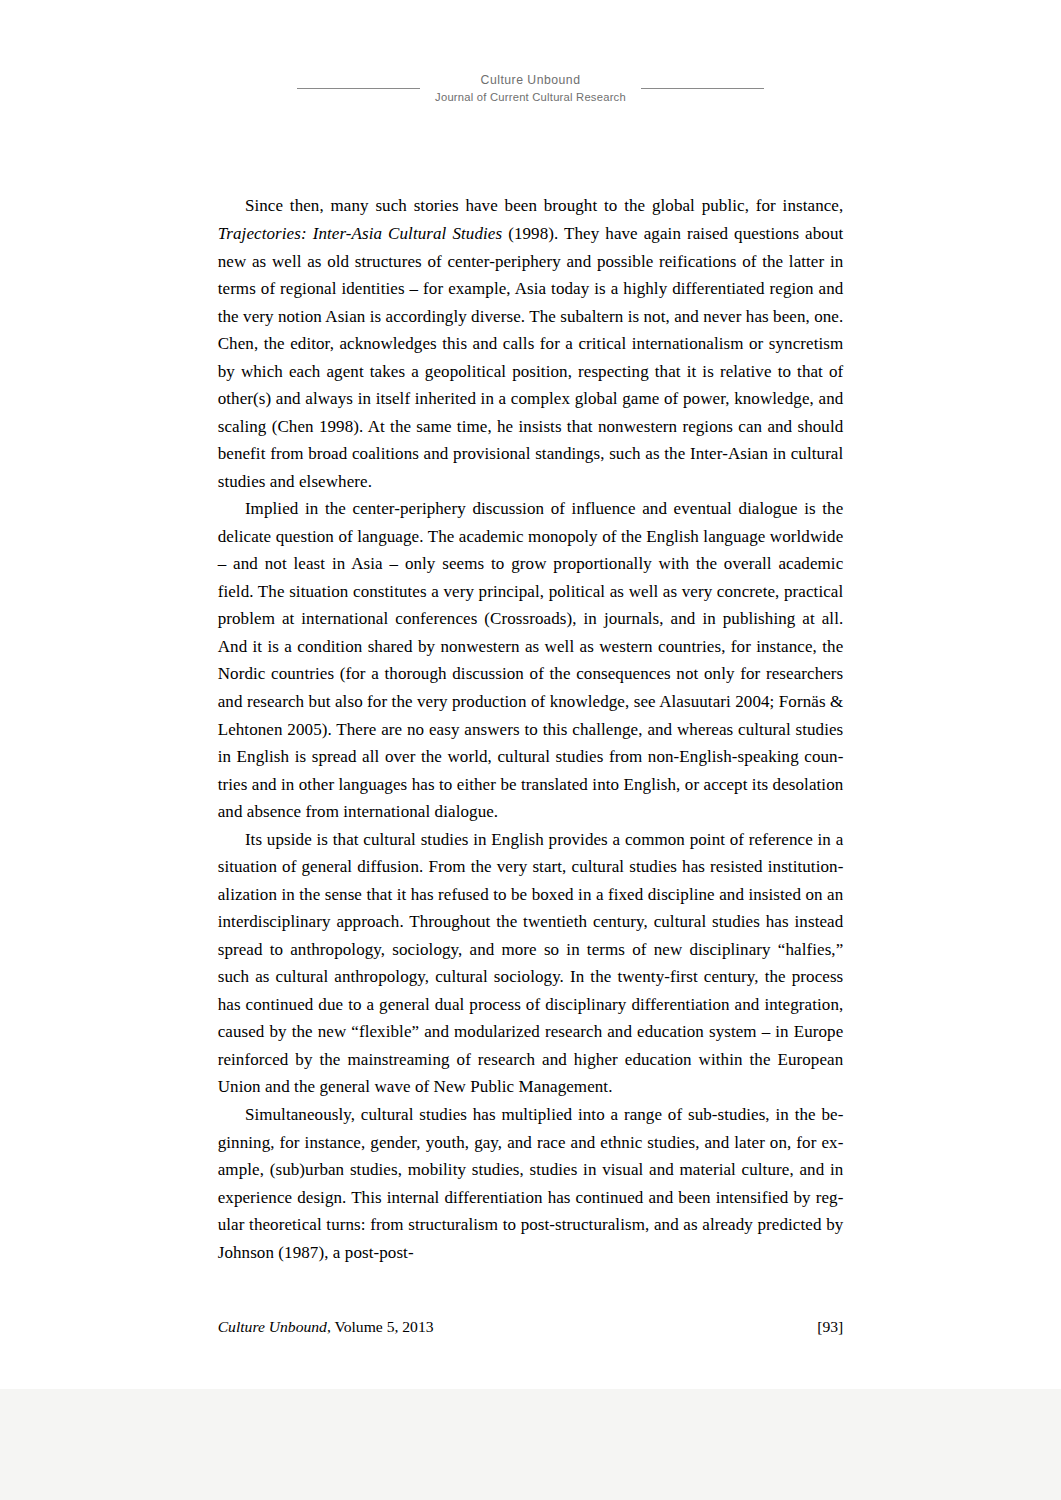Culture Unbound Journal of Current Cultural Research
Since then, many such stories have been brought to the global public, for instance, Trajectories: Inter-Asia Cultural Studies (1998). They have again raised questions about new as well as old structures of center-periphery and possible reifications of the latter in terms of regional identities – for example, Asia today is a highly differentiated region and the very notion Asian is accordingly diverse. The subaltern is not, and never has been, one. Chen, the editor, acknowledges this and calls for a critical internationalism or syncretism by which each agent takes a geopolitical position, respecting that it is relative to that of other(s) and always in itself inherited in a complex global game of power, knowledge, and scaling (Chen 1998). At the same time, he insists that nonwestern regions can and should benefit from broad coalitions and provisional standings, such as the Inter-Asian in cultural studies and elsewhere.
Implied in the center-periphery discussion of influence and eventual dialogue is the delicate question of language. The academic monopoly of the English language worldwide – and not least in Asia – only seems to grow proportionally with the overall academic field. The situation constitutes a very principal, political as well as very concrete, practical problem at international conferences (Crossroads), in journals, and in publishing at all. And it is a condition shared by nonwestern as well as western countries, for instance, the Nordic countries (for a thorough discussion of the consequences not only for researchers and research but also for the very production of knowledge, see Alasuutari 2004; Fornäs & Lehtonen 2005). There are no easy answers to this challenge, and whereas cultural studies in English is spread all over the world, cultural studies from non-English-speaking countries and in other languages has to either be translated into English, or accept its desolation and absence from international dialogue.
Its upside is that cultural studies in English provides a common point of reference in a situation of general diffusion. From the very start, cultural studies has resisted institutionalization in the sense that it has refused to be boxed in a fixed discipline and insisted on an interdisciplinary approach. Throughout the twentieth century, cultural studies has instead spread to anthropology, sociology, and more so in terms of new disciplinary “halfies,” such as cultural anthropology, cultural sociology. In the twenty-first century, the process has continued due to a general dual process of disciplinary differentiation and integration, caused by the new “flexible” and modularized research and education system – in Europe reinforced by the mainstreaming of research and higher education within the European Union and the general wave of New Public Management.
Simultaneously, cultural studies has multiplied into a range of sub-studies, in the beginning, for instance, gender, youth, gay, and race and ethnic studies, and later on, for example, (sub)urban studies, mobility studies, studies in visual and material culture, and in experience design. This internal differentiation has continued and been intensified by regular theoretical turns: from structuralism to post-structuralism, and as already predicted by Johnson (1987), a post-post-
Culture Unbound, Volume 5, 2013
[93]